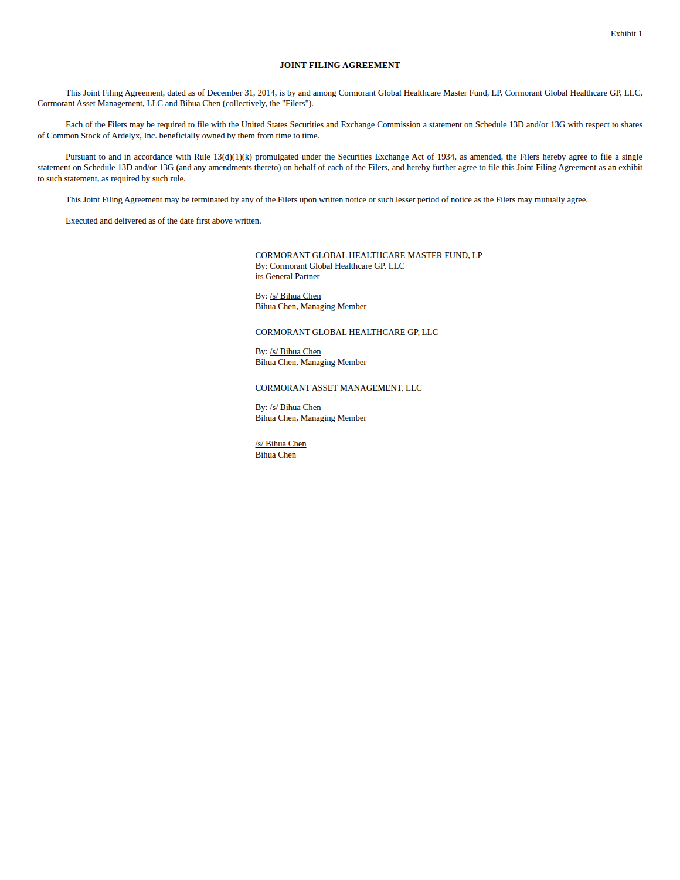Exhibit 1
JOINT FILING AGREEMENT
This Joint Filing Agreement, dated as of December 31, 2014, is by and among Cormorant Global Healthcare Master Fund, LP, Cormorant Global Healthcare GP, LLC, Cormorant Asset Management, LLC and Bihua Chen (collectively, the "Filers").
Each of the Filers may be required to file with the United States Securities and Exchange Commission a statement on Schedule 13D and/or 13G with respect to shares of Common Stock of Ardelyx, Inc. beneficially owned by them from time to time.
Pursuant to and in accordance with Rule 13(d)(1)(k) promulgated under the Securities Exchange Act of 1934, as amended, the Filers hereby agree to file a single statement on Schedule 13D and/or 13G (and any amendments thereto) on behalf of each of the Filers, and hereby further agree to file this Joint Filing Agreement as an exhibit to such statement, as required by such rule.
This Joint Filing Agreement may be terminated by any of the Filers upon written notice or such lesser period of notice as the Filers may mutually agree.
Executed and delivered as of the date first above written.
CORMORANT GLOBAL HEALTHCARE MASTER FUND, LP
By: Cormorant Global Healthcare GP, LLC
its General Partner
By: /s/ Bihua Chen
Bihua Chen, Managing Member
CORMORANT GLOBAL HEALTHCARE GP, LLC
By: /s/ Bihua Chen
Bihua Chen, Managing Member
CORMORANT ASSET MANAGEMENT, LLC
By: /s/ Bihua Chen
Bihua Chen, Managing Member
/s/ Bihua Chen
Bihua Chen